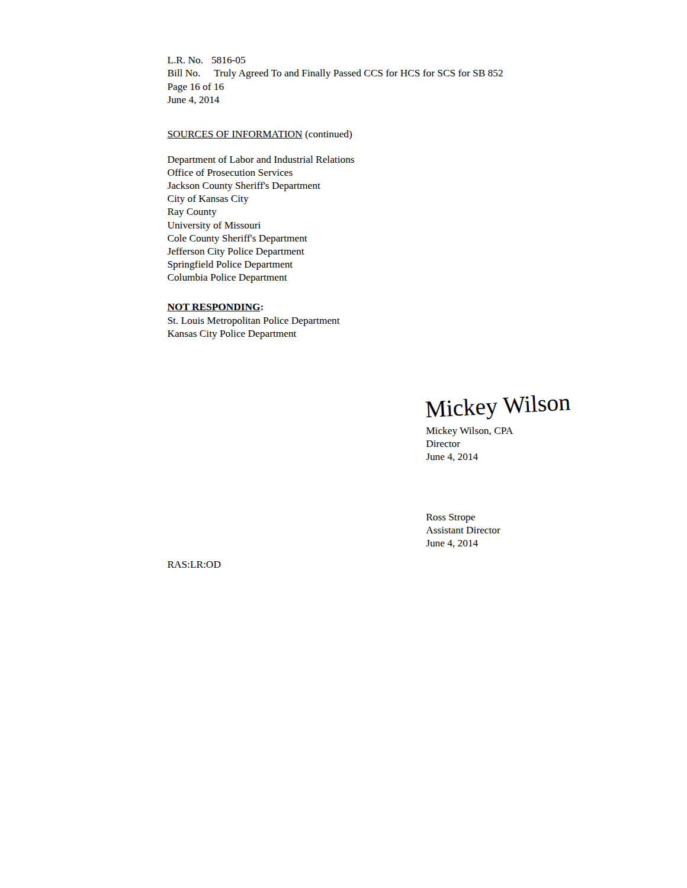L.R. No. 5816-05
Bill No. Truly Agreed To and Finally Passed CCS for HCS for SCS for SB 852
Page 16 of 16
June 4, 2014
SOURCES OF INFORMATION (continued)
Department of Labor and Industrial Relations
Office of Prosecution Services
Jackson County Sheriff's Department
City of Kansas City
Ray County
University of Missouri
Cole County Sheriff's Department
Jefferson City Police Department
Springfield Police Department
Columbia Police Department
NOT RESPONDING:
St. Louis Metropolitan Police Department
Kansas City Police Department
Mickey Wilson
Mickey Wilson, CPA
Director
June 4, 2014
Ross Strope
Assistant Director
June 4, 2014
RAS:LR:OD